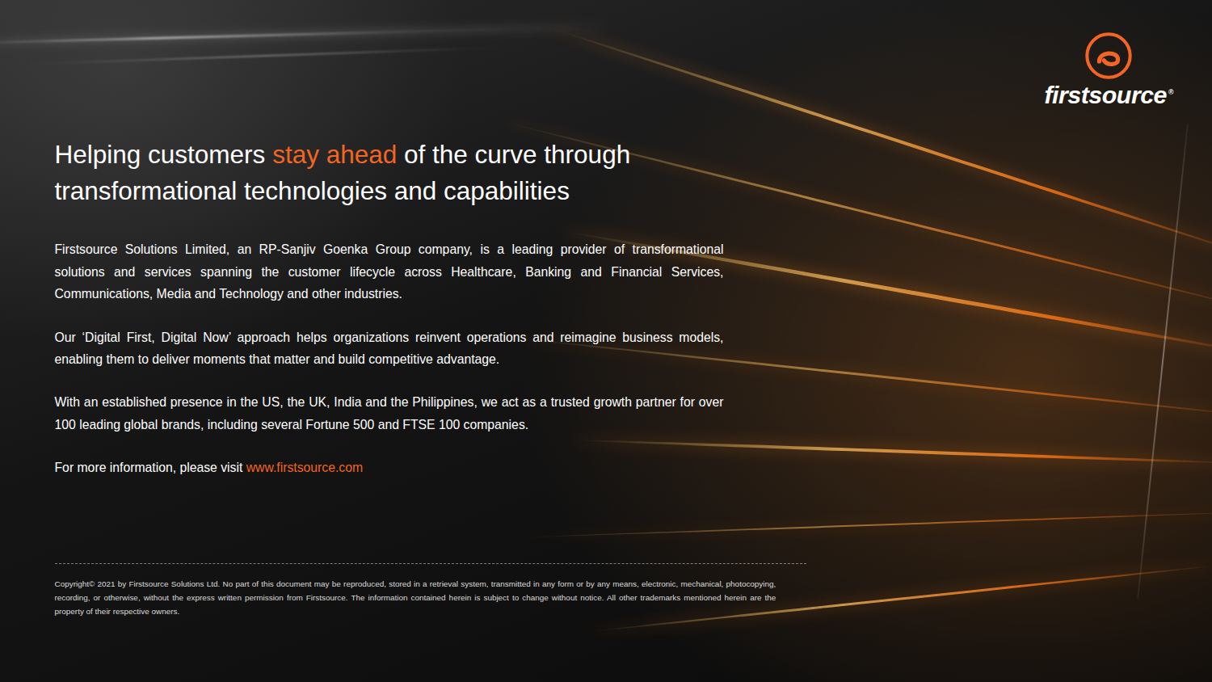firstsource®
Helping customers stay ahead of the curve through transformational technologies and capabilities
Firstsource Solutions Limited, an RP-Sanjiv Goenka Group company, is a leading provider of transformational solutions and services spanning the customer lifecycle across Healthcare, Banking and Financial Services, Communications, Media and Technology and other industries.
Our ‘Digital First, Digital Now’ approach helps organizations reinvent operations and reimagine business models, enabling them to deliver moments that matter and build competitive advantage.
With an established presence in the US, the UK, India and the Philippines, we act as a trusted growth partner for over 100 leading global brands, including several Fortune 500 and FTSE 100 companies.
For more information, please visit www.firstsource.com
Copyright© 2021 by Firstsource Solutions Ltd. No part of this document may be reproduced, stored in a retrieval system, transmitted in any form or by any means, electronic, mechanical, photocopying, recording, or otherwise, without the express written permission from Firstsource. The information contained herein is subject to change without notice. All other trademarks mentioned herein are the property of their respective owners.